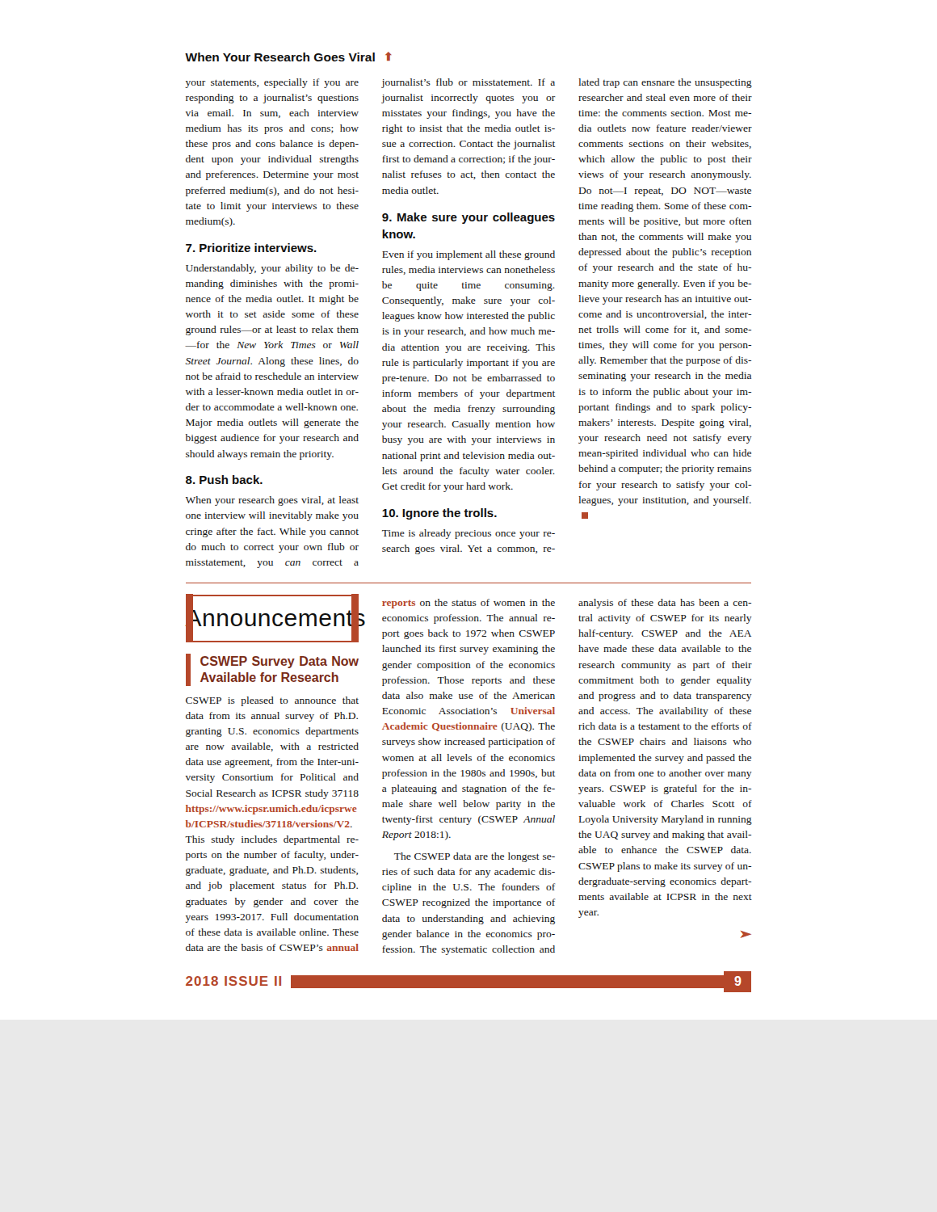When Your Research Goes Viral ⬆
your statements, especially if you are responding to a journalist’s questions via email. In sum, each interview medium has its pros and cons; how these pros and cons balance is dependent upon your individual strengths and preferences. Determine your most preferred medium(s), and do not hesitate to limit your interviews to these medium(s).
7. Prioritize interviews.
Understandably, your ability to be demanding diminishes with the prominence of the media outlet. It might be worth it to set aside some of these ground rules—or at least to relax them—for the New York Times or Wall Street Journal. Along these lines, do not be afraid to reschedule an interview with a lesser-known media outlet in order to accommodate a well-known one. Major media outlets will generate the biggest audience for your research and should always remain the priority.
8. Push back.
When your research goes viral, at least one interview will inevitably make you cringe after the fact. While you cannot do much to correct your own flub or misstatement, you can correct a journalist’s flub or misstatement. If a journalist incorrectly quotes you or misstates your findings, you have the right to insist that the media outlet issue a correction. Contact the journalist first to demand a correction; if the journalist refuses to act, then contact the media outlet.
9. Make sure your colleagues know.
Even if you implement all these ground rules, media interviews can nonetheless be quite time consuming. Consequently, make sure your colleagues know how interested the public is in your research, and how much media attention you are receiving. This rule is particularly important if you are pre-tenure. Do not be embarrassed to inform members of your department about the media frenzy surrounding your research. Casually mention how busy you are with your interviews in national print and television media outlets around the faculty water cooler. Get credit for your hard work.
10. Ignore the trolls.
Time is already precious once your research goes viral. Yet a common, related trap can ensnare the unsuspecting researcher and steal even more of their time: the comments section. Most media outlets now feature reader/viewer comments sections on their websites, which allow the public to post their views of your research anonymously. Do not—I repeat, DO NOT—waste time reading them. Some of these comments will be positive, but more often than not, the comments will make you depressed about the public’s reception of your research and the state of humanity more generally. Even if you believe your research has an intuitive outcome and is uncontroversial, the internet trolls will come for it, and sometimes, they will come for you personally. Remember that the purpose of disseminating your research in the media is to inform the public about your important findings and to spark policymakers’ interests. Despite going viral, your research need not satisfy every mean-spirited individual who can hide behind a computer; the priority remains for your research to satisfy your colleagues, your institution, and yourself.
Announcements
CSWEP Survey Data Now Available for Research
CSWEP is pleased to announce that data from its annual survey of Ph.D. granting U.S. economics departments are now available, with a restricted data use agreement, from the Inter-university Consortium for Political and Social Research as ICPSR study 37118 https://www.icpsr.umich.edu/icpsrweb/ICPSR/studies/37118/versions/V2. This study includes departmental reports on the number of faculty, undergraduate, graduate, and Ph.D. students, and job placement status for Ph.D. graduates by gender and cover the years 1993-2017. Full documentation of these data is available online. These data are the basis of CSWEP’s annual reports on the status of women in the economics profession. The annual report goes back to 1972 when CSWEP launched its first survey examining the gender composition of the economics profession. Those reports and these data also make use of the American Economic Association’s Universal Academic Questionnaire (UAQ). The surveys show increased participation of women at all levels of the economics profession in the 1980s and 1990s, but a plateauing and stagnation of the female share well below parity in the twenty-first century (CSWEP Annual Report 2018:1).
The CSWEP data are the longest series of such data for any academic discipline in the U.S. The founders of CSWEP recognized the importance of data to understanding and achieving gender balance in the economics profession. The systematic collection and analysis of these data has been a central activity of CSWEP for its nearly half-century. CSWEP and the AEA have made these data available to the research community as part of their commitment both to gender equality and progress and to data transparency and access. The availability of these rich data is a testament to the efforts of the CSWEP chairs and liaisons who implemented the survey and passed the data on from one to another over many years. CSWEP is grateful for the invaluable work of Charles Scott of Loyola University Maryland in running the UAQ survey and making that available to enhance the CSWEP data. CSWEP plans to make its survey of undergraduate-serving economics departments available at ICPSR in the next year.
➤
2018 ISSUE II
9